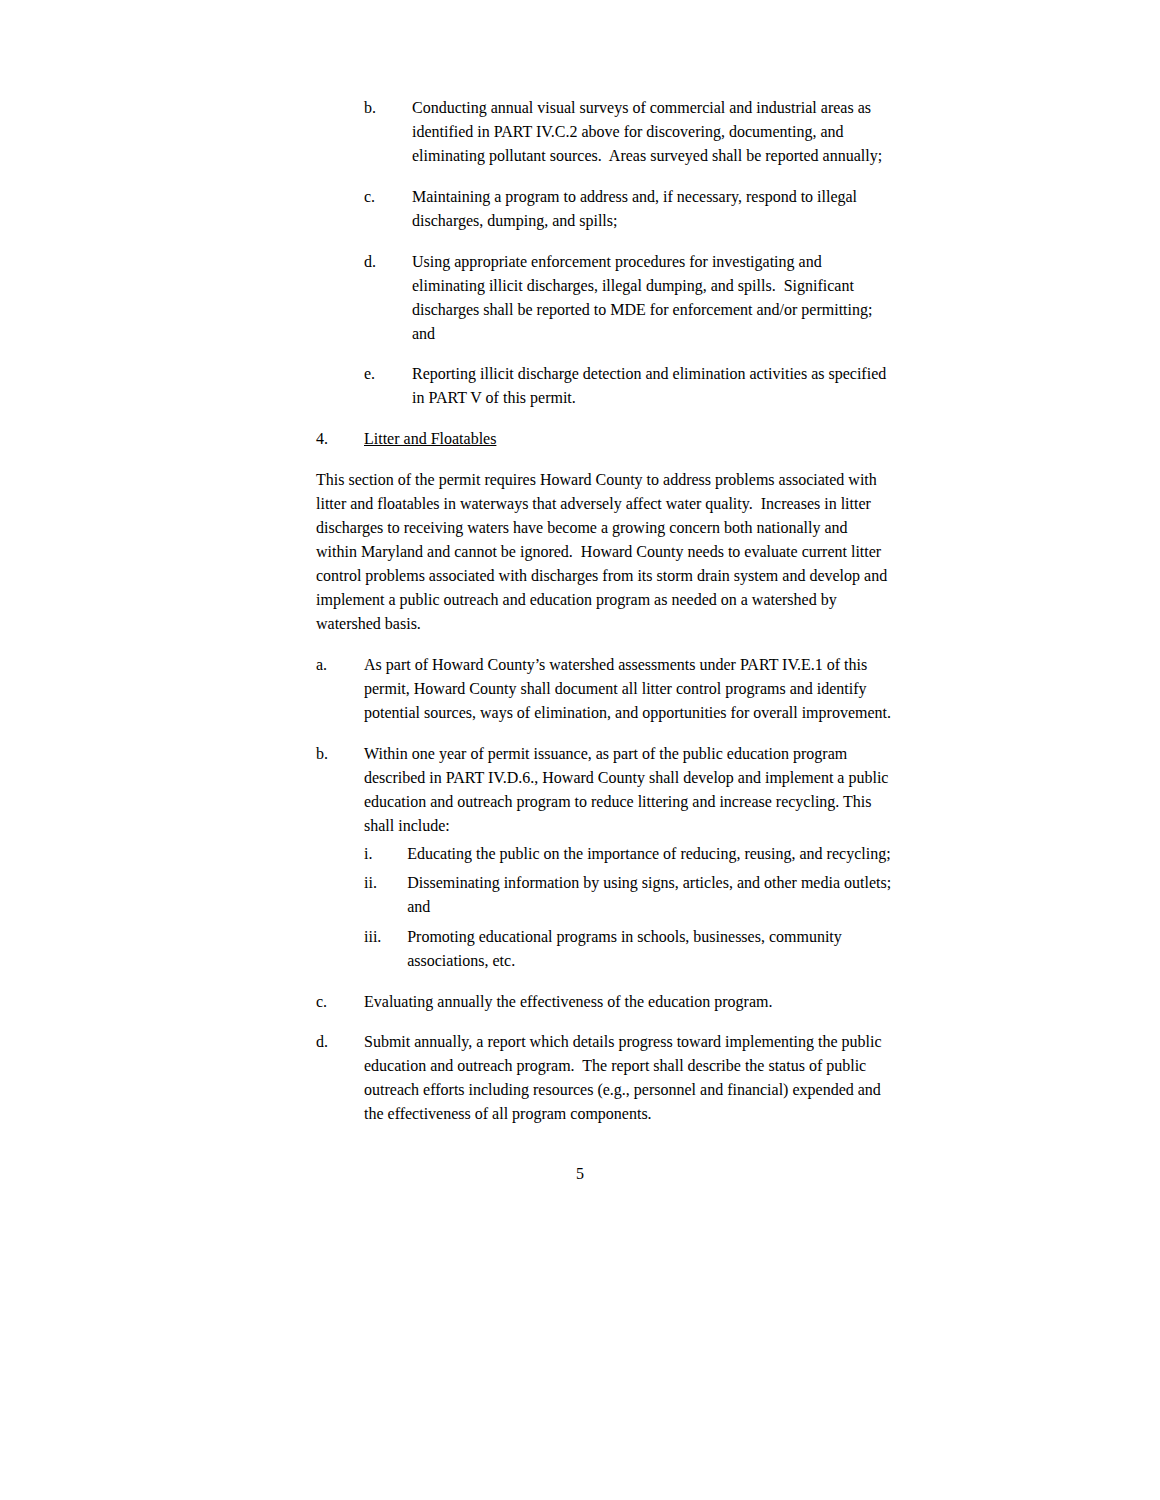b.
Conducting annual visual surveys of commercial and industrial areas as identified in PART IV.C.2 above for discovering, documenting, and eliminating pollutant sources. Areas surveyed shall be reported annually;
c.
Maintaining a program to address and, if necessary, respond to illegal discharges, dumping, and spills;
d.
Using appropriate enforcement procedures for investigating and eliminating illicit discharges, illegal dumping, and spills. Significant discharges shall be reported to MDE for enforcement and/or permitting; and
e.
Reporting illicit discharge detection and elimination activities as specified in PART V of this permit.
4.
Litter and Floatables
This section of the permit requires Howard County to address problems associated with litter and floatables in waterways that adversely affect water quality. Increases in litter discharges to receiving waters have become a growing concern both nationally and within Maryland and cannot be ignored. Howard County needs to evaluate current litter control problems associated with discharges from its storm drain system and develop and implement a public outreach and education program as needed on a watershed by watershed basis.
a.
As part of Howard County’s watershed assessments under PART IV.E.1 of this permit, Howard County shall document all litter control programs and identify potential sources, ways of elimination, and opportunities for overall improvement.
b.
Within one year of permit issuance, as part of the public education program described in PART IV.D.6., Howard County shall develop and implement a public education and outreach program to reduce littering and increase recycling. This shall include:
i.
Educating the public on the importance of reducing, reusing, and recycling;
ii.
Disseminating information by using signs, articles, and other media outlets; and
iii.
Promoting educational programs in schools, businesses, community associations, etc.
c.
Evaluating annually the effectiveness of the education program.
d.
Submit annually, a report which details progress toward implementing the public education and outreach program. The report shall describe the status of public outreach efforts including resources (e.g., personnel and financial) expended and the effectiveness of all program components.
5